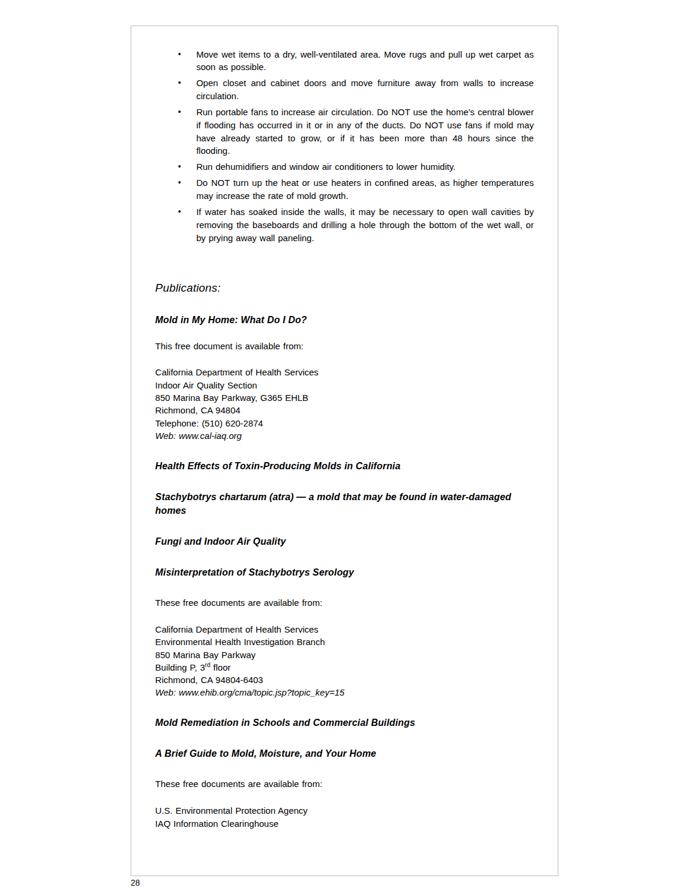Move wet items to a dry, well-ventilated area. Move rugs and pull up wet carpet as soon as possible.
Open closet and cabinet doors and move furniture away from walls to increase circulation.
Run portable fans to increase air circulation. Do NOT use the home’s central blower if flooding has occurred in it or in any of the ducts. Do NOT use fans if mold may have already started to grow, or if it has been more than 48 hours since the flooding.
Run dehumidifiers and window air conditioners to lower humidity.
Do NOT turn up the heat or use heaters in confined areas, as higher temperatures may increase the rate of mold growth.
If water has soaked inside the walls, it may be necessary to open wall cavities by removing the baseboards and drilling a hole through the bottom of the wet wall, or by prying away wall paneling.
Publications:
Mold in My Home: What Do I Do?
This free document is available from:
California Department of Health Services
Indoor Air Quality Section
850 Marina Bay Parkway, G365 EHLB
Richmond, CA 94804
Telephone: (510) 620-2874
Web: www.cal-iaq.org
Health Effects of Toxin-Producing Molds in California
Stachybotrys chartarum (atra) — a mold that may be found in water-damaged homes
Fungi and Indoor Air Quality
Misinterpretation of Stachybotrys Serology
These free documents are available from:
California Department of Health Services
Environmental Health Investigation Branch
850 Marina Bay Parkway
Building P, 3rd floor
Richmond, CA 94804-6403
Web: www.ehib.org/cma/topic.jsp?topic_key=15
Mold Remediation in Schools and Commercial Buildings
A Brief Guide to Mold, Moisture, and Your Home
These free documents are available from:
U.S. Environmental Protection Agency
IAQ Information Clearinghouse
28